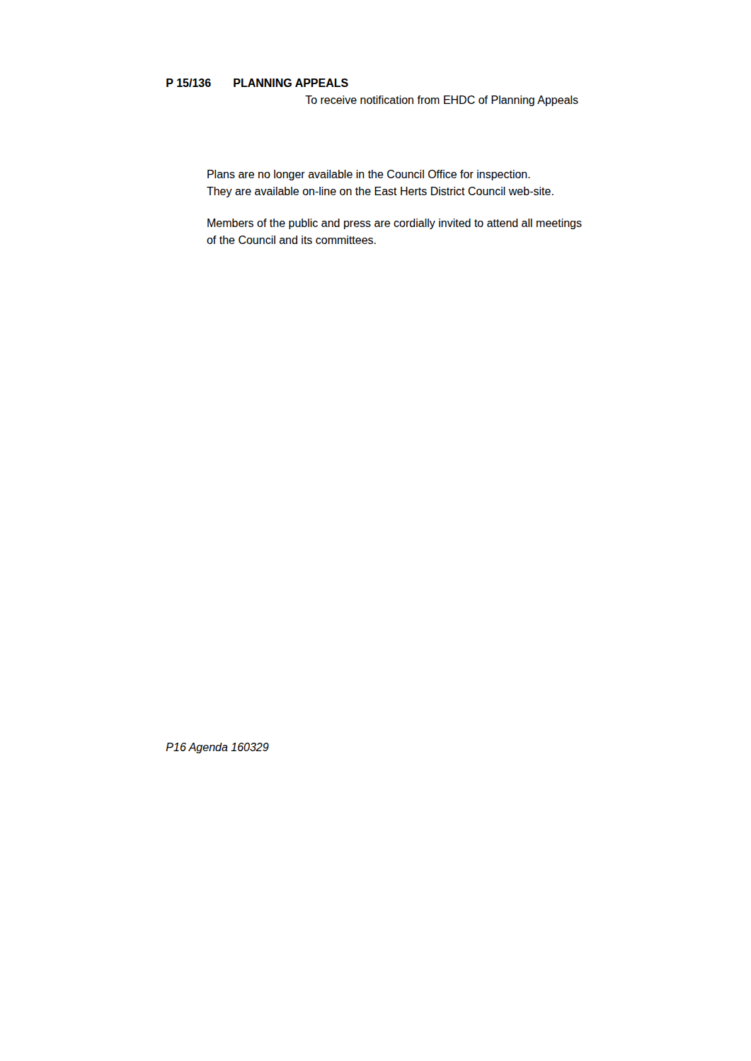P 15/136 PLANNING APPEALS
To receive notification from EHDC of Planning Appeals
Plans are no longer available in the Council Office for inspection.
They are available on-line on the East Herts District Council web-site.
Members of the public and press are cordially invited to attend all meetings of the Council and its committees.
P16 Agenda 160329